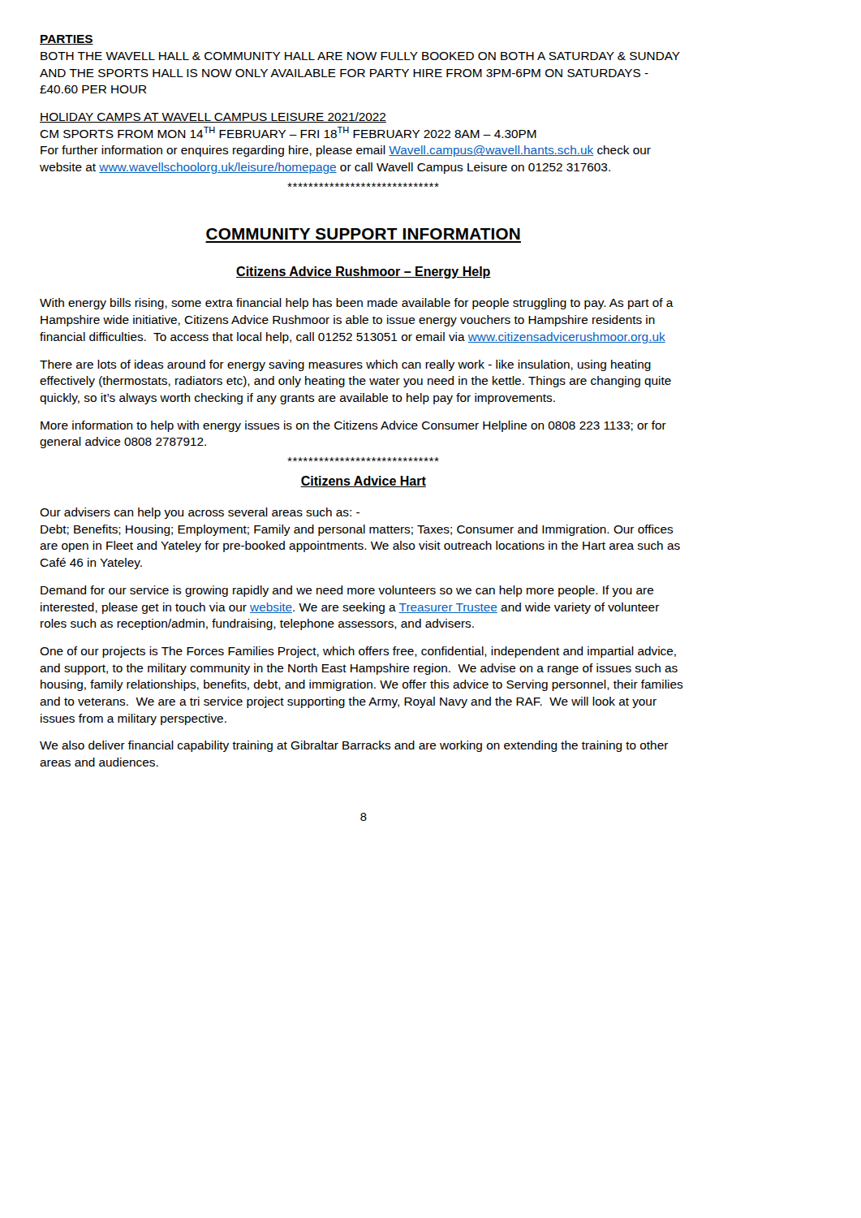PARTIES
BOTH THE WAVELL HALL & COMMUNITY HALL ARE NOW FULLY BOOKED ON BOTH A SATURDAY & SUNDAY AND THE SPORTS HALL IS NOW ONLY AVAILABLE FOR PARTY HIRE FROM 3PM-6PM ON SATURDAYS - £40.60 PER HOUR
HOLIDAY CAMPS AT WAVELL CAMPUS LEISURE 2021/2022
CM SPORTS FROM MON 14TH FEBRUARY – FRI 18TH FEBRUARY 2022 8AM – 4.30PM
For further information or enquires regarding hire, please email Wavell.campus@wavell.hants.sch.uk check our website at www.wavellschoolorg.uk/leisure/homepage or call Wavell Campus Leisure on 01252 317603.
*****************************
COMMUNITY SUPPORT INFORMATION
Citizens Advice Rushmoor – Energy Help
With energy bills rising, some extra financial help has been made available for people struggling to pay. As part of a Hampshire wide initiative, Citizens Advice Rushmoor is able to issue energy vouchers to Hampshire residents in financial difficulties. To access that local help, call 01252 513051 or email via www.citizensadvicerushmoor.org.uk
There are lots of ideas around for energy saving measures which can really work - like insulation, using heating effectively (thermostats, radiators etc), and only heating the water you need in the kettle. Things are changing quite quickly, so it’s always worth checking if any grants are available to help pay for improvements.
More information to help with energy issues is on the Citizens Advice Consumer Helpline on 0808 223 1133; or for general advice 0808 2787912.
*****************************
Citizens Advice Hart
Our advisers can help you across several areas such as: -
Debt; Benefits; Housing; Employment; Family and personal matters; Taxes; Consumer and Immigration. Our offices are open in Fleet and Yateley for pre-booked appointments. We also visit outreach locations in the Hart area such as Café 46 in Yateley.
Demand for our service is growing rapidly and we need more volunteers so we can help more people. If you are interested, please get in touch via our website. We are seeking a Treasurer Trustee and wide variety of volunteer roles such as reception/admin, fundraising, telephone assessors, and advisers.
One of our projects is The Forces Families Project, which offers free, confidential, independent and impartial advice, and support, to the military community in the North East Hampshire region. We advise on a range of issues such as housing, family relationships, benefits, debt, and immigration. We offer this advice to Serving personnel, their families and to veterans. We are a tri service project supporting the Army, Royal Navy and the RAF. We will look at your issues from a military perspective.
We also deliver financial capability training at Gibraltar Barracks and are working on extending the training to other areas and audiences.
8